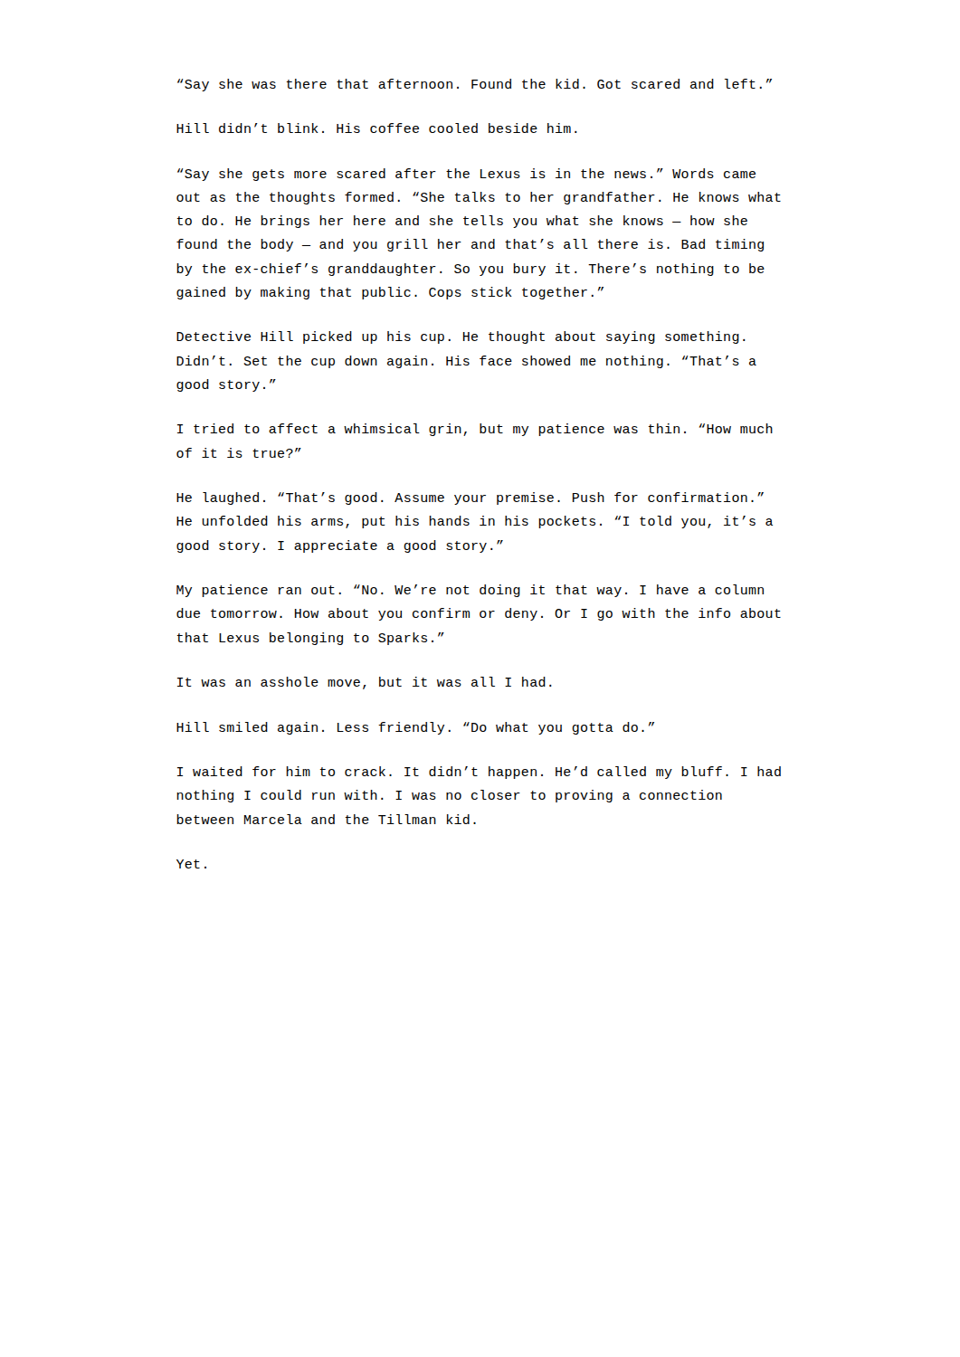“Say she was there that afternoon. Found the kid. Got scared and left.”
Hill didn’t blink. His coffee cooled beside him.
“Say she gets more scared after the Lexus is in the news.” Words came out as the thoughts formed. “She talks to her grandfather. He knows what to do. He brings her here and she tells you what she knows — how she found the body — and you grill her and that’s all there is. Bad timing by the ex-chief’s granddaughter. So you bury it. There’s nothing to be gained by making that public. Cops stick together.”
Detective Hill picked up his cup. He thought about saying something. Didn’t. Set the cup down again. His face showed me nothing. “That’s a good story.”
I tried to affect a whimsical grin, but my patience was thin. “How much of it is true?”
He laughed. “That’s good. Assume your premise. Push for confirmation.” He unfolded his arms, put his hands in his pockets. “I told you, it’s a good story. I appreciate a good story.”
My patience ran out. “No. We’re not doing it that way. I have a column due tomorrow. How about you confirm or deny. Or I go with the info about that Lexus belonging to Sparks.”
It was an asshole move, but it was all I had.
Hill smiled again. Less friendly. “Do what you gotta do.”
I waited for him to crack. It didn’t happen. He’d called my bluff. I had nothing I could run with. I was no closer to proving a connection between Marcela and the Tillman kid.
Yet.